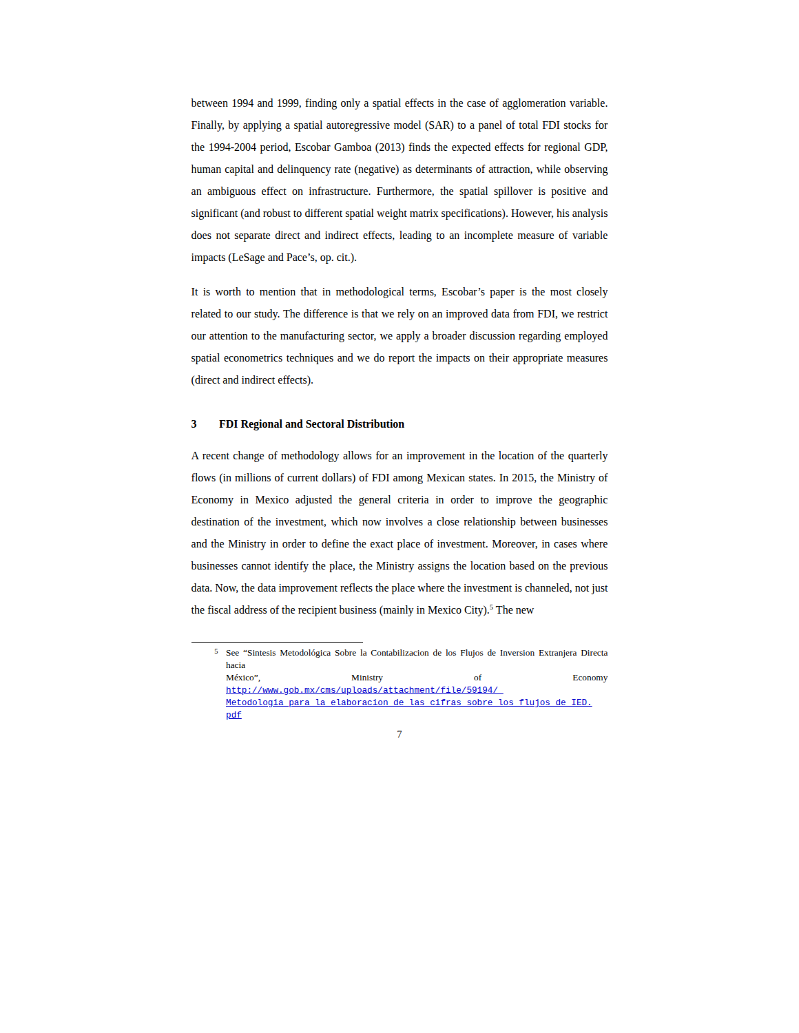between 1994 and 1999, finding only a spatial effects in the case of agglomeration variable. Finally, by applying a spatial autoregressive model (SAR) to a panel of total FDI stocks for the 1994-2004 period, Escobar Gamboa (2013) finds the expected effects for regional GDP, human capital and delinquency rate (negative) as determinants of attraction, while observing an ambiguous effect on infrastructure. Furthermore, the spatial spillover is positive and significant (and robust to different spatial weight matrix specifications). However, his analysis does not separate direct and indirect effects, leading to an incomplete measure of variable impacts (LeSage and Pace’s, op. cit.).
It is worth to mention that in methodological terms, Escobar’s paper is the most closely related to our study. The difference is that we rely on an improved data from FDI, we restrict our attention to the manufacturing sector, we apply a broader discussion regarding employed spatial econometrics techniques and we do report the impacts on their appropriate measures (direct and indirect effects).
3 FDI Regional and Sectoral Distribution
A recent change of methodology allows for an improvement in the location of the quarterly flows (in millions of current dollars) of FDI among Mexican states. In 2015, the Ministry of Economy in Mexico adjusted the general criteria in order to improve the geographic destination of the investment, which now involves a close relationship between businesses and the Ministry in order to define the exact place of investment. Moreover, in cases where businesses cannot identify the place, the Ministry assigns the location based on the previous data. Now, the data improvement reflects the place where the investment is channeled, not just the fiscal address of the recipient business (mainly in Mexico City).5 The new
5
See “Sintesis Metodológica Sobre la Contabilizacion de los Flujos de Inversion Extranjera Directa hacia
México”, Ministry of Economy
http://www.gob.mx/cms/uploads/attachment/file/59194/_
Metodologia_para_la_elaboracion_de_las_cifras_sobre_los_flujos_de_IED.
pdf
7